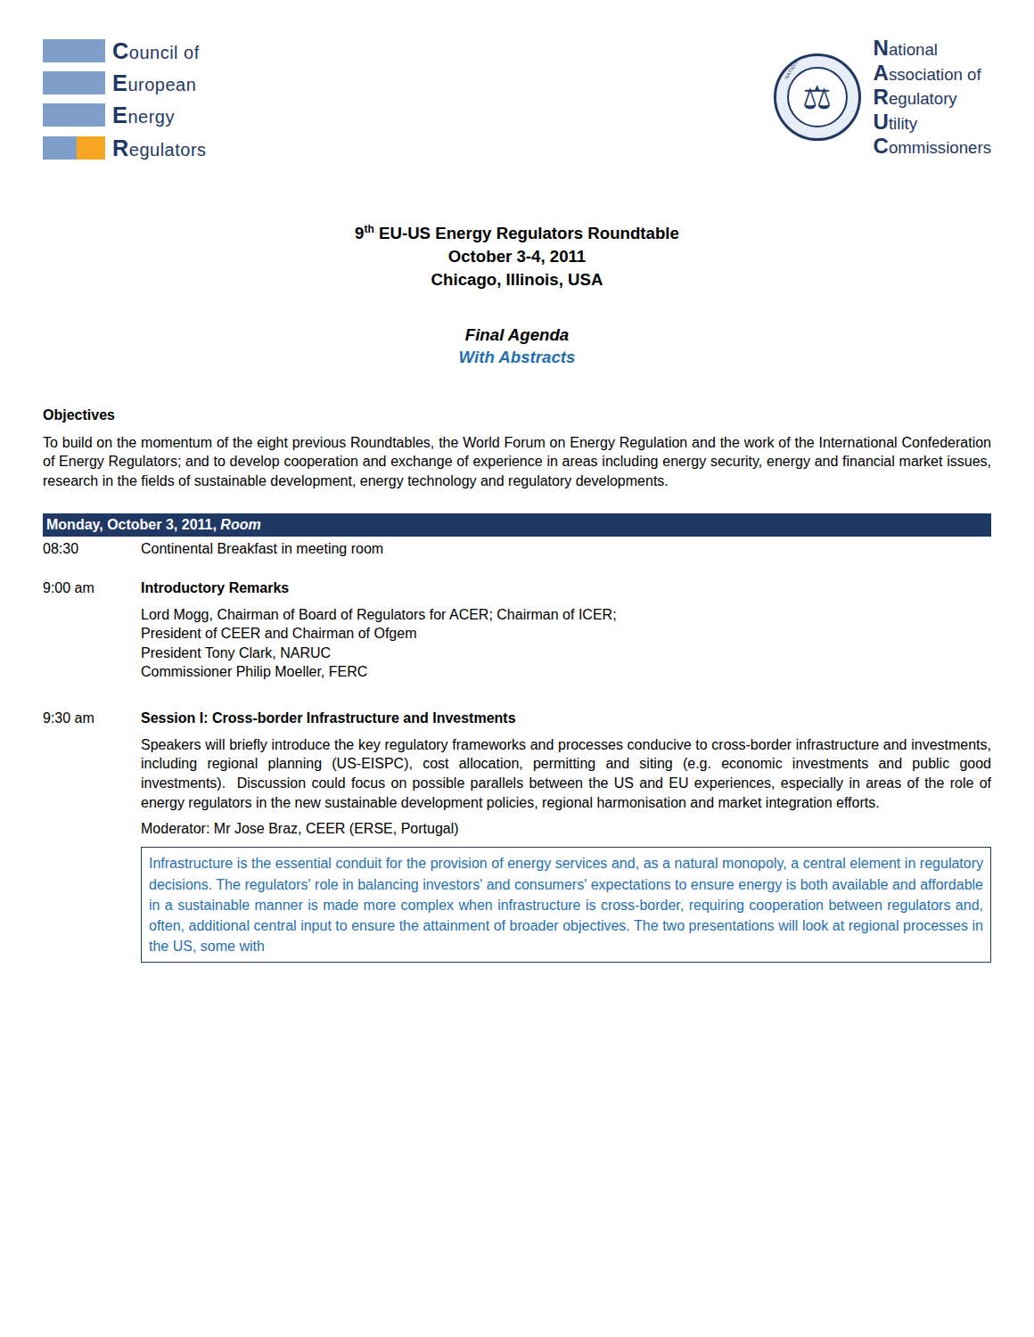Council of
European
Energy
Regulators
NATIONAL ASSOCIATION OF REGULATORY UTILITY COMMISSIONERS
⚖
National
Association of
Regulatory
Utility
Commissioners
9th EU-US Energy Regulators Roundtable
October 3-4, 2011
Chicago, Illinois, USA
Final Agenda
With Abstracts
Objectives
To build on the momentum of the eight previous Roundtables, the World Forum on Energy Regulation and the work of the International Confederation of Energy Regulators; and to develop cooperation and exchange of experience in areas including energy security, energy and financial market issues, research in the fields of sustainable development, energy technology and regulatory developments.
Monday, October 3, 2011, Room
| 08:30 | Continental Breakfast in meeting room |
| 9:00 am | Introductory Remarks Lord Mogg, Chairman of Board of Regulators for ACER; Chairman of ICER; President of CEER and Chairman of Ofgem President Tony Clark, NARUC Commissioner Philip Moeller, FERC |
| 9:30 am | Session I: Cross-border Infrastructure and Investments Speakers will briefly introduce the key regulatory frameworks and processes conducive to cross-border infrastructure and investments, including regional planning (US-EISPC), cost allocation, permitting and siting (e.g. economic investments and public good investments). Discussion could focus on possible parallels between the US and EU experiences, especially in areas of the role of energy regulators in the new sustainable development policies, regional harmonisation and market integration efforts. Moderator: Mr Jose Braz, CEER (ERSE, Portugal) Infrastructure is the essential conduit for the provision of energy services and, as a natural monopoly, a central element in regulatory decisions. The regulators' role in balancing investors' and consumers' expectations to ensure energy is both available and affordable in a sustainable manner is made more complex when infrastructure is cross-border, requiring cooperation between regulators and, often, additional central input to ensure the attainment of broader objectives. The two presentations will look at regional processes in the US, some with |